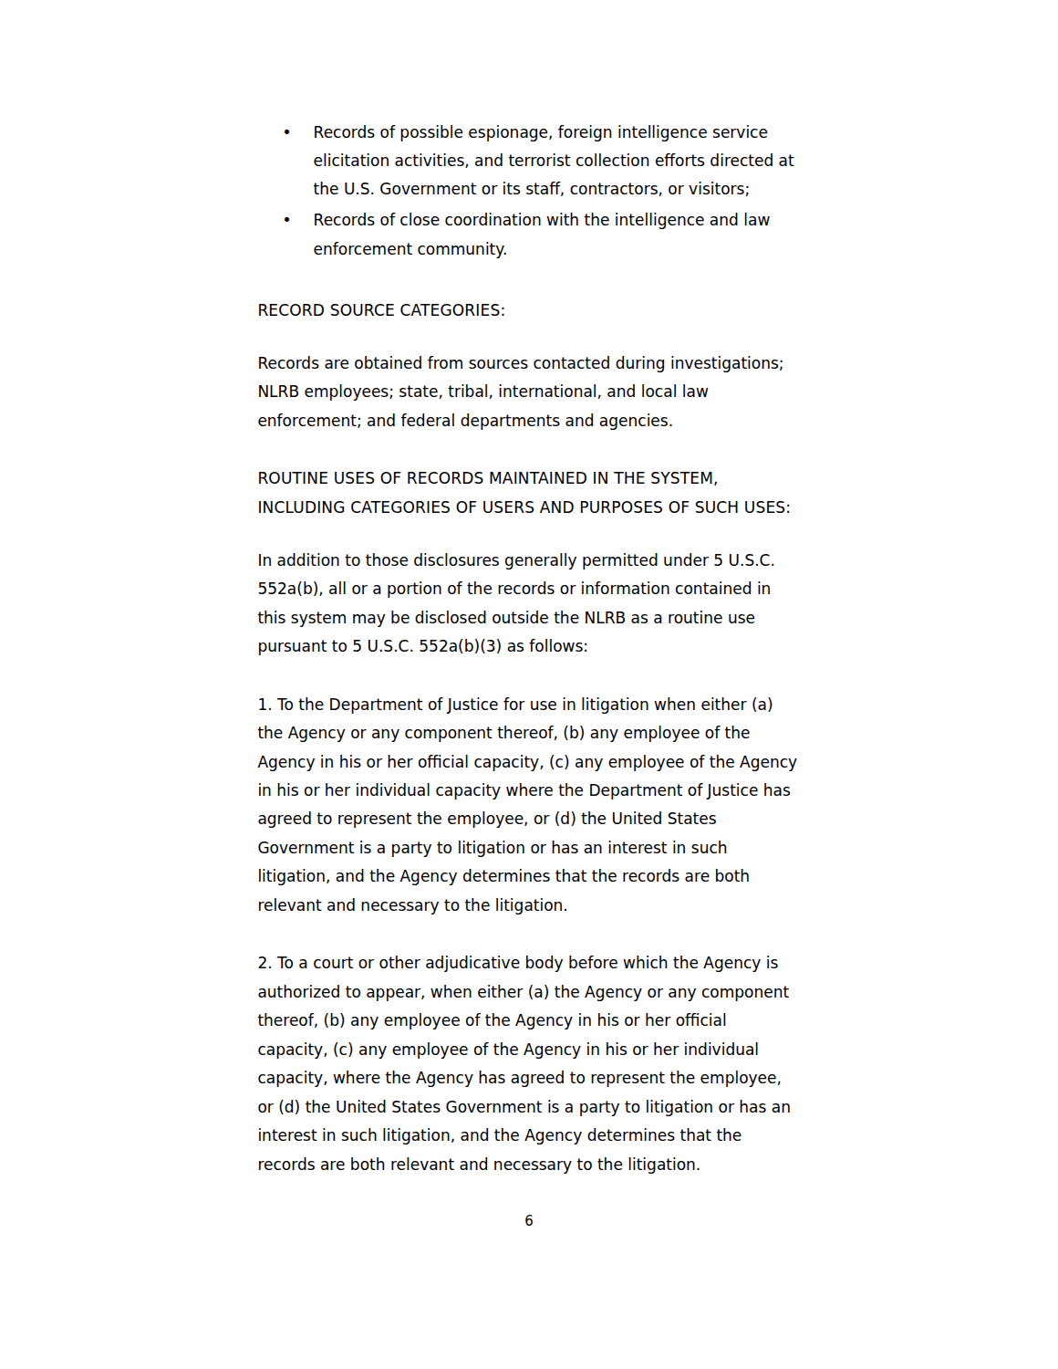Records of possible espionage, foreign intelligence service elicitation activities, and terrorist collection efforts directed at the U.S. Government or its staff, contractors, or visitors;
Records of close coordination with the intelligence and law enforcement community.
Record Source Categories:
Records are obtained from sources contacted during investigations; NLRB employees; state, tribal, international, and local law enforcement; and federal departments and agencies.
Routine Uses of Records Maintained in the System, Including Categories of Users and Purposes of Such Uses:
In addition to those disclosures generally permitted under 5 U.S.C. 552a(b), all or a portion of the records or information contained in this system may be disclosed outside the NLRB as a routine use pursuant to 5 U.S.C. 552a(b)(3) as follows:
1. To the Department of Justice for use in litigation when either (a) the Agency or any component thereof, (b) any employee of the Agency in his or her official capacity, (c) any employee of the Agency in his or her individual capacity where the Department of Justice has agreed to represent the employee, or (d) the United States Government is a party to litigation or has an interest in such litigation, and the Agency determines that the records are both relevant and necessary to the litigation.
2. To a court or other adjudicative body before which the Agency is authorized to appear, when either (a) the Agency or any component thereof, (b) any employee of the Agency in his or her official capacity, (c) any employee of the Agency in his or her individual capacity, where the Agency has agreed to represent the employee, or (d) the United States Government is a party to litigation or has an interest in such litigation, and the Agency determines that the records are both relevant and necessary to the litigation.
6